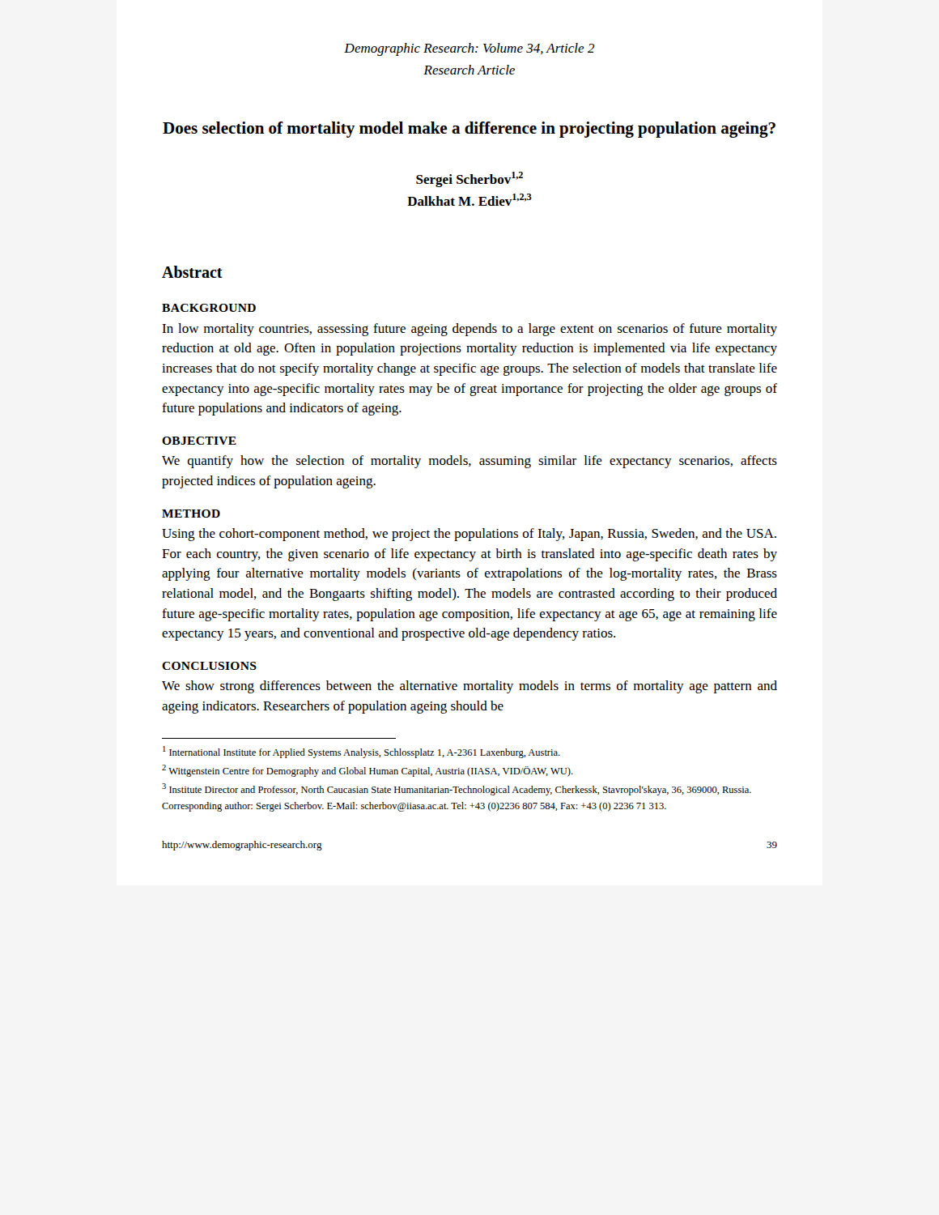Demographic Research: Volume 34, Article 2
Research Article
Does selection of mortality model make a difference in projecting population ageing?
Sergei Scherbov1,2
Dalkhat M. Ediev1,2,3
Abstract
BACKGROUND
In low mortality countries, assessing future ageing depends to a large extent on scenarios of future mortality reduction at old age. Often in population projections mortality reduction is implemented via life expectancy increases that do not specify mortality change at specific age groups. The selection of models that translate life expectancy into age-specific mortality rates may be of great importance for projecting the older age groups of future populations and indicators of ageing.
OBJECTIVE
We quantify how the selection of mortality models, assuming similar life expectancy scenarios, affects projected indices of population ageing.
METHOD
Using the cohort-component method, we project the populations of Italy, Japan, Russia, Sweden, and the USA. For each country, the given scenario of life expectancy at birth is translated into age-specific death rates by applying four alternative mortality models (variants of extrapolations of the log-mortality rates, the Brass relational model, and the Bongaarts shifting model). The models are contrasted according to their produced future age-specific mortality rates, population age composition, life expectancy at age 65, age at remaining life expectancy 15 years, and conventional and prospective old-age dependency ratios.
CONCLUSIONS
We show strong differences between the alternative mortality models in terms of mortality age pattern and ageing indicators. Researchers of population ageing should be
1 International Institute for Applied Systems Analysis, Schlossplatz 1, A-2361 Laxenburg, Austria.
2 Wittgenstein Centre for Demography and Global Human Capital, Austria (IIASA, VID/ÖAW, WU).
3 Institute Director and Professor, North Caucasian State Humanitarian-Technological Academy, Cherkessk, Stavropol'skaya, 36, 369000, Russia.
Corresponding author: Sergei Scherbov. E-Mail: scherbov@iiasa.ac.at. Tel: +43 (0)2236 807 584, Fax: +43 (0) 2236 71 313.
http://www.demographic-research.org 39